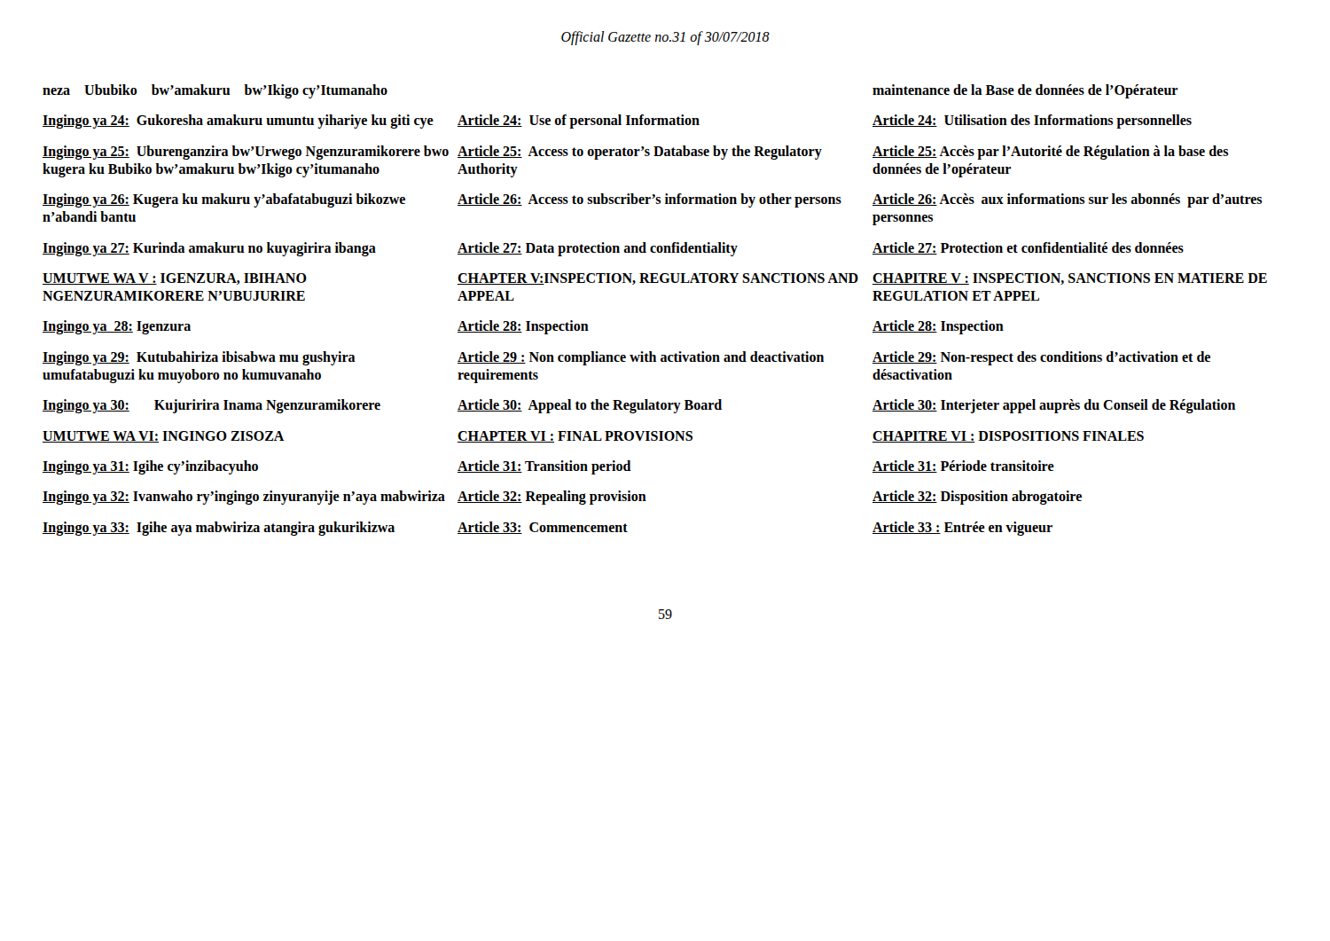Official Gazette no.31 of 30/07/2018
| neza Ububiko bw’amakuru bw’Ikigo cy’Itumanaho | | maintenance de la Base de données de l’Opérateur |
| Ingingo ya 24: Gukoresha amakuru umuntu yihariye ku giti cye | Article 24: Use of personal Information | Article 24: Utilisation des Informations personnelles |
| Ingingo ya 25: Uburenganzira bw’Urwego Ngenzuramikorere bwo kugera ku Bubiko bw’amakuru bw’Ikigo cy’itumanaho | Article 25: Access to operator’s Database by the Regulatory Authority | Article 25: Accès par l’Autorité de Régulation à la base des données de l’opérateur |
| Ingingo ya 26: Kugera ku makuru y’abafatabuguzi bikozwe n’abandi bantu | Article 26: Access to subscriber’s information by other persons | Article 26: Accès aux informations sur les abonnés par d’autres personnes |
| Ingingo ya 27: Kurinda amakuru no kuyagirira ibanga | Article 27: Data protection and confidentiality | Article 27: Protection et confidentialité des données |
| UMUTWE WA V : IGENZURA, IBIHANO NGENZURAMIKORERE N’UBUJURIRE | CHAPTER V: INSPECTION, REGULATORY SANCTIONS AND APPEAL | CHAPITRE V : INSPECTION, SANCTIONS EN MATIERE DE REGULATION ET APPEL |
| Ingingo ya 28: Igenzura | Article 28: Inspection | Article 28: Inspection |
| Ingingo ya 29: Kutubahiriza ibisabwa mu gushyira umufatabuguzi ku muyoboro no kumuvanaho | Article 29 : Non compliance with activation and deactivation requirements | Article 29: Non-respect des conditions d’activation et de désactivation |
| Ingingo ya 30: Kujuririra Inama Ngenzuramikorere | Article 30: Appeal to the Regulatory Board | Article 30: Interjeter appel auprès du Conseil de Régulation |
| UMUTWE WA VI: INGINGO ZISOZA | CHAPTER VI : FINAL PROVISIONS | CHAPITRE VI : DISPOSITIONS FINALES |
| Ingingo ya 31: Igihe cy’inzibacyuho | Article 31: Transition period | Article 31: Période transitoire |
| Ingingo ya 32: Ivanwaho ry’ingingo zinyuranyije n’aya mabwiriza | Article 32: Repealing provision | Article 32: Disposition abrogatoire |
| Ingingo ya 33: Igihe aya mabwiriza atangira gukurikizwa | Article 33: Commencement | Article 33 : Entrée en vigueur |
59